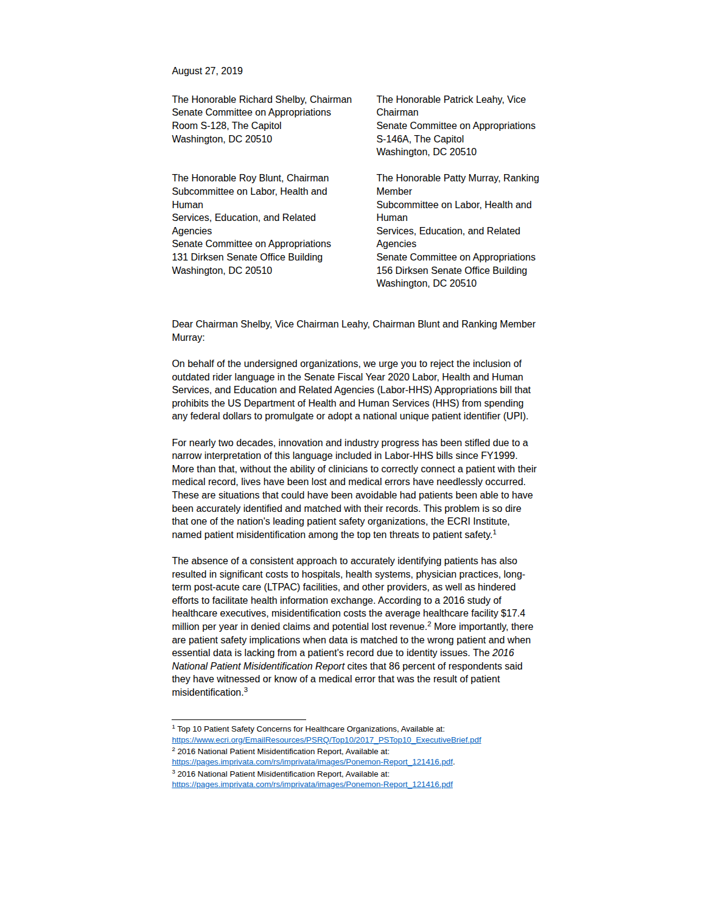August 27, 2019
| The Honorable Richard Shelby, Chairman Senate Committee on Appropriations Room S-128, The Capitol Washington, DC 20510 | The Honorable Patrick Leahy, Vice Chairman Senate Committee on Appropriations S-146A, The Capitol Washington, DC 20510 |
| The Honorable Roy Blunt, Chairman Subcommittee on Labor, Health and Human Services, Education, and Related Agencies Senate Committee on Appropriations 131 Dirksen Senate Office Building Washington, DC 20510 | The Honorable Patty Murray, Ranking Member Subcommittee on Labor, Health and Human Services, Education, and Related Agencies Senate Committee on Appropriations 156 Dirksen Senate Office Building Washington, DC 20510 |
Dear Chairman Shelby, Vice Chairman Leahy, Chairman Blunt and Ranking Member Murray:
On behalf of the undersigned organizations, we urge you to reject the inclusion of outdated rider language in the Senate Fiscal Year 2020 Labor, Health and Human Services, and Education and Related Agencies (Labor-HHS) Appropriations bill that prohibits the US Department of Health and Human Services (HHS) from spending any federal dollars to promulgate or adopt a national unique patient identifier (UPI).
For nearly two decades, innovation and industry progress has been stifled due to a narrow interpretation of this language included in Labor-HHS bills since FY1999. More than that, without the ability of clinicians to correctly connect a patient with their medical record, lives have been lost and medical errors have needlessly occurred. These are situations that could have been avoidable had patients been able to have been accurately identified and matched with their records. This problem is so dire that one of the nation's leading patient safety organizations, the ECRI Institute, named patient misidentification among the top ten threats to patient safety.1
The absence of a consistent approach to accurately identifying patients has also resulted in significant costs to hospitals, health systems, physician practices, long-term post-acute care (LTPAC) facilities, and other providers, as well as hindered efforts to facilitate health information exchange. According to a 2016 study of healthcare executives, misidentification costs the average healthcare facility $17.4 million per year in denied claims and potential lost revenue.2 More importantly, there are patient safety implications when data is matched to the wrong patient and when essential data is lacking from a patient's record due to identity issues. The 2016 National Patient Misidentification Report cites that 86 percent of respondents said they have witnessed or know of a medical error that was the result of patient misidentification.3
1 Top 10 Patient Safety Concerns for Healthcare Organizations, Available at:
https://www.ecri.org/EmailResources/PSRQ/Top10/2017_PSTop10_ExecutiveBrief.pdf
2 2016 National Patient Misidentification Report, Available at:
https://pages.imprivata.com/rs/imprivata/images/Ponemon-Report_121416.pdf.
3 2016 National Patient Misidentification Report, Available at:
https://pages.imprivata.com/rs/imprivata/images/Ponemon-Report_121416.pdf